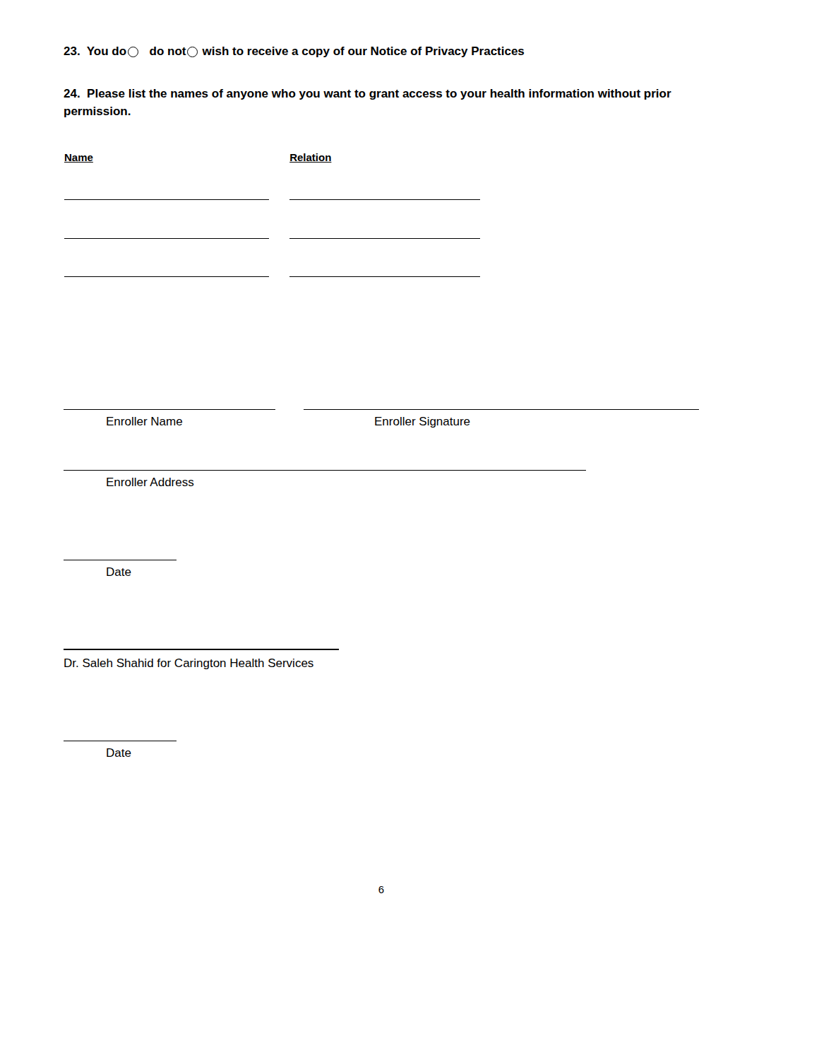23. You do do not wish to receive a copy of our Notice of Privacy Practices
24. Please list the names of anyone who you want to grant access to your health information without prior permission.
| Name | Relation |
| --- | --- |
Enroller Name
Enroller Signature
Enroller Address
Date
Dr. Saleh Shahid for Carington Health Services
Date
6